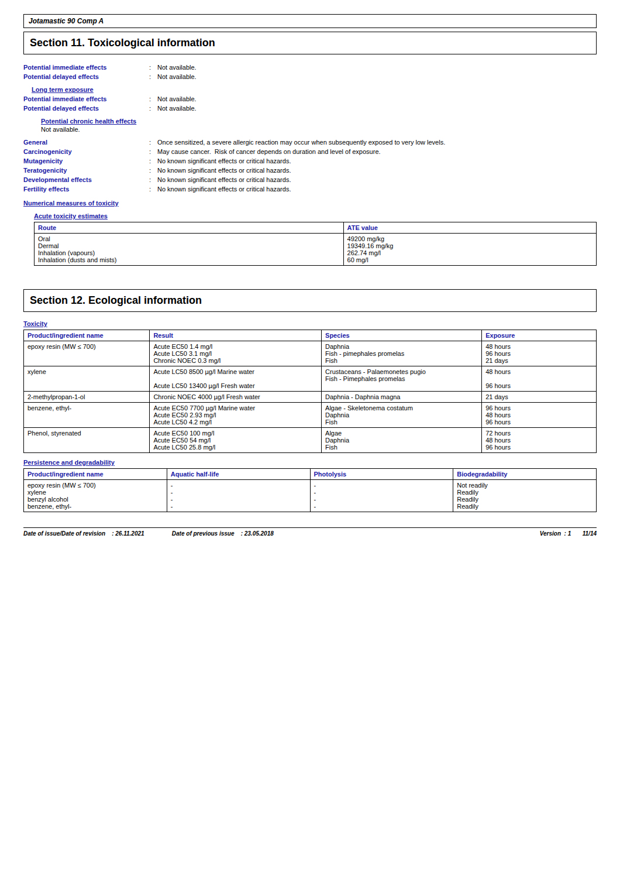Jotamastic 90 Comp A
Section 11. Toxicological information
| Potential immediate effects | : | Not available. |
| Potential delayed effects | : | Not available. |
Long term exposure
| Potential immediate effects | : | Not available. |
| Potential delayed effects | : | Not available. |
Potential chronic health effects
Not available.
| General | : | Once sensitized, a severe allergic reaction may occur when subsequently exposed to very low levels. |
| Carcinogenicity | : | May cause cancer. Risk of cancer depends on duration and level of exposure. |
| Mutagenicity | : | No known significant effects or critical hazards. |
| Teratogenicity | : | No known significant effects or critical hazards. |
| Developmental effects | : | No known significant effects or critical hazards. |
| Fertility effects | : | No known significant effects or critical hazards. |
Numerical measures of toxicity
Acute toxicity estimates
| Route | ATE value |
| --- | --- |
| Oral Dermal Inhalation (vapours) Inhalation (dusts and mists) | 49200 mg/kg 19349.16 mg/kg 262.74 mg/l 60 mg/l |
Section 12. Ecological information
Toxicity
| Product/ingredient name | Result | Species | Exposure |
| --- | --- | --- | --- |
| epoxy resin (MW ≤ 700) | Acute EC50 1.4 mg/l Acute LC50 3.1 mg/l Chronic NOEC 0.3 mg/l | Daphnia Fish - pimephales promelas Fish | 48 hours 96 hours 21 days |
| xylene | Acute LC50 8500 µg/l Marine water Acute LC50 13400 µg/l Fresh water | Crustaceans - Palaemonetes pugio Fish - Pimephales promelas | 48 hours 96 hours |
| 2-methylpropan-1-ol | Chronic NOEC 4000 µg/l Fresh water | Daphnia - Daphnia magna | 21 days |
| benzene, ethyl- | Acute EC50 7700 µg/l Marine water Acute EC50 2.93 mg/l Acute LC50 4.2 mg/l | Algae - Skeletonema costatum Daphnia Fish | 96 hours 48 hours 96 hours |
| Phenol, styrenated | Acute EC50 100 mg/l Acute EC50 54 mg/l Acute LC50 25.8 mg/l | Algae Daphnia Fish | 72 hours 48 hours 96 hours |
Persistence and degradability
| Product/ingredient name | Aquatic half-life | Photolysis | Biodegradability |
| --- | --- | --- | --- |
| epoxy resin (MW ≤ 700) xylene benzyl alcohol benzene, ethyl- | - - - - | - - - - | Not readily Readily Readily Readily |
Date of issue/Date of revision : 26.11.2021 Date of previous issue : 23.05.2018
Version : 1 11/14